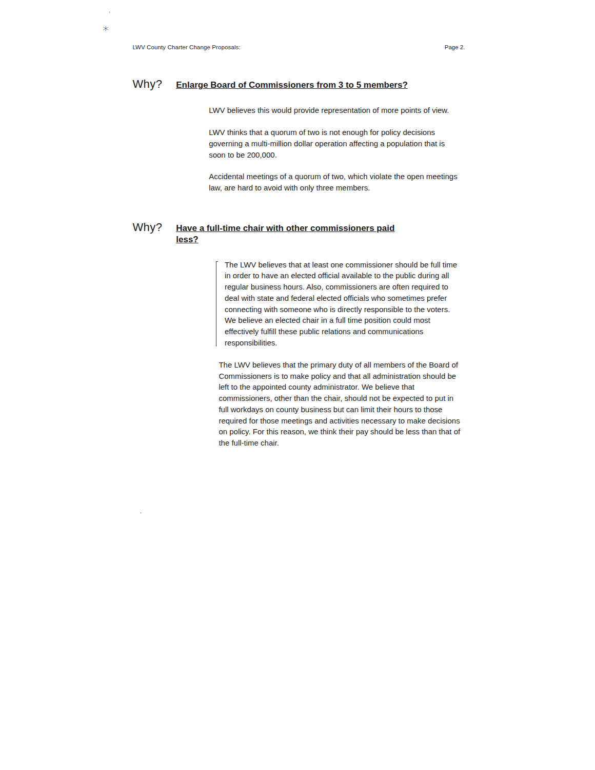’ 🞵
LWV County Charter Change Proposals: Page 2.
Why? Enlarge Board of Commissioners from 3 to 5 members?
LWV believes this would provide representation of more points of view.
LWV thinks that a quorum of two is not enough for policy decisions governing a multi-million dollar operation affecting a population that is soon to be 200,000.
Accidental meetings of a quorum of two, which violate the open meetings law, are hard to avoid with only three members.
Why? Have a full-time chair with other commissioners paid
less?
The LWV believes that at least one commissioner should be full time in order to have an elected official available to the public during all regular business hours. Also, commissioners are often required to deal with state and federal elected officials who sometimes prefer connecting with someone who is directly responsible to the voters. We believe an elected chair in a full time position could most effectively fulfill these public relations and communications responsibilities.
The LWV believes that the primary duty of all members of the Board of Commissioners is to make policy and that all administration should be left to the appointed county administrator. We believe that commissioners, other than the chair, should not be expected to put in full workdays on county business but can limit their hours to those required for those meetings and activities necessary to make decisions on policy. For this reason, we think their pay should be less than that of the full-time chair.
.